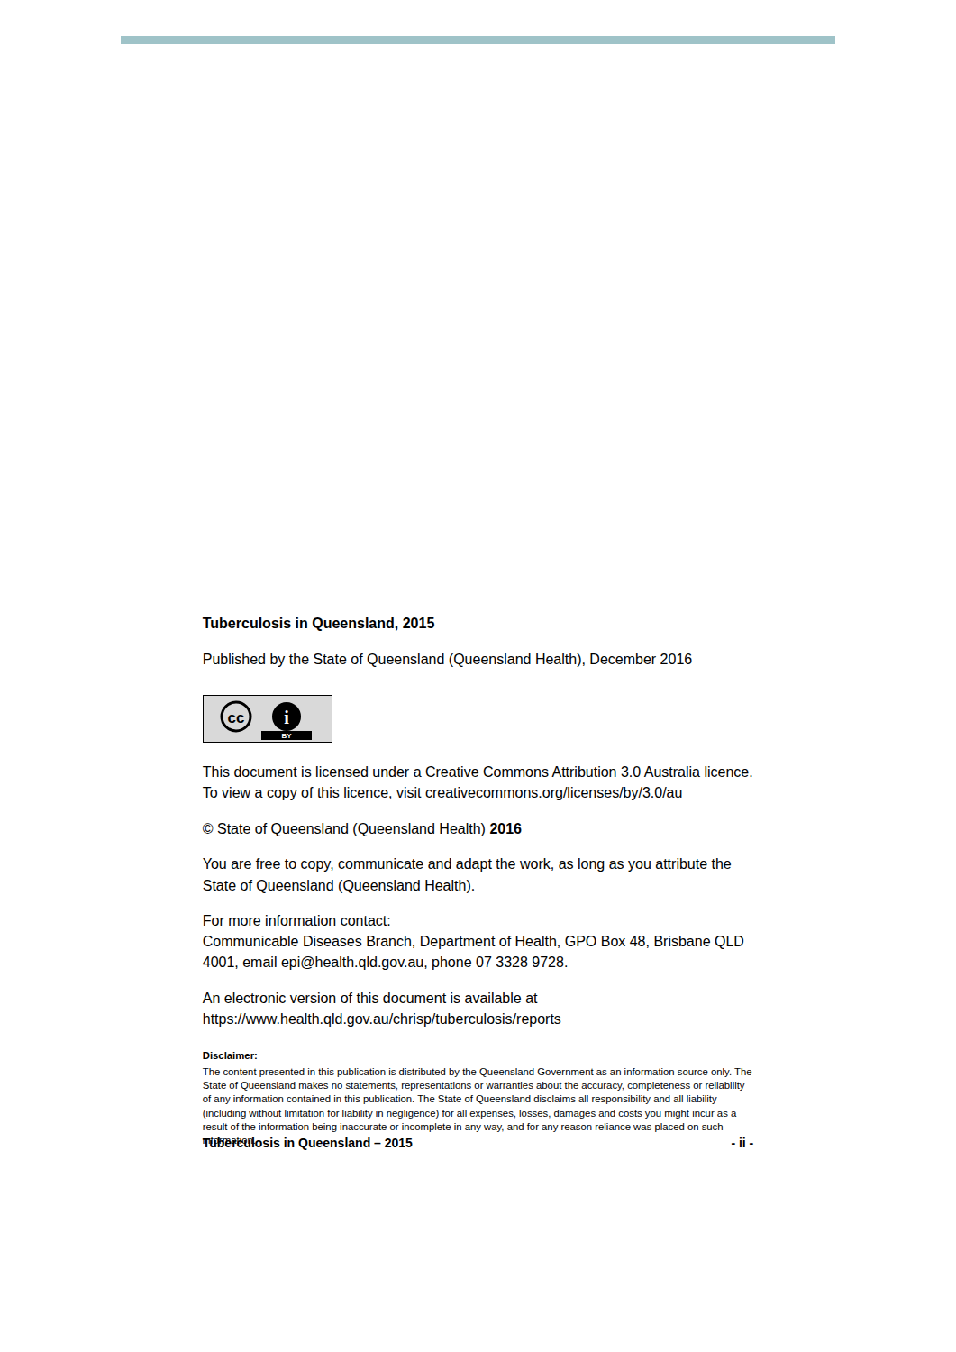Tuberculosis in Queensland, 2015
Published by the State of Queensland (Queensland Health), December 2016
cc i BY
This document is licensed under a Creative Commons Attribution 3.0 Australia licence. To view a copy of this licence, visit creativecommons.org/licenses/by/3.0/au
© State of Queensland (Queensland Health) 2016
You are free to copy, communicate and adapt the work, as long as you attribute the State of Queensland (Queensland Health).
For more information contact:
Communicable Diseases Branch, Department of Health, GPO Box 48, Brisbane QLD 4001, email epi@health.qld.gov.au, phone 07 3328 9728.
An electronic version of this document is available at
https://www.health.qld.gov.au/chrisp/tuberculosis/reports
Disclaimer:
The content presented in this publication is distributed by the Queensland Government as an information source only. The State of Queensland makes no statements, representations or warranties about the accuracy, completeness or reliability of any information contained in this publication. The State of Queensland disclaims all responsibility and all liability (including without limitation for liability in negligence) for all expenses, losses, damages and costs you might incur as a result of the information being inaccurate or incomplete in any way, and for any reason reliance was placed on such information.
Tuberculosis in Queensland – 2015 - ii -